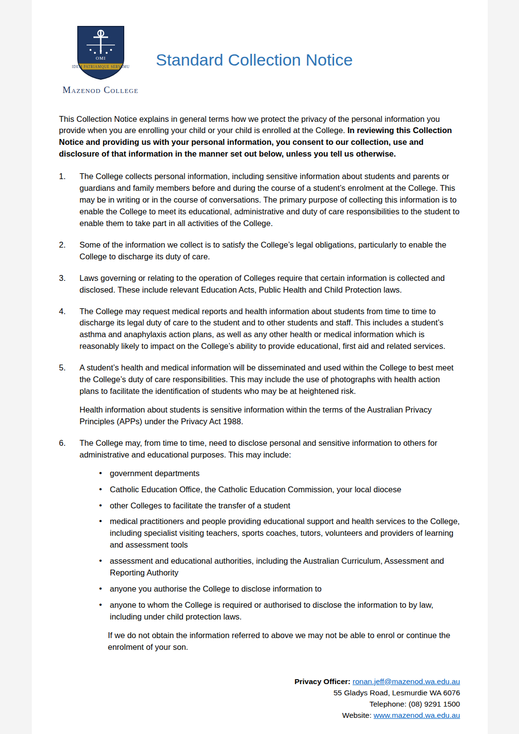OMI FIDEM PATRIAMQUE SERVAMUS
Mazenod College
Standard Collection Notice
This Collection Notice explains in general terms how we protect the privacy of the personal information you provide when you are enrolling your child or your child is enrolled at the College. In reviewing this Collection Notice and providing us with your personal information, you consent to our collection, use and disclosure of that information in the manner set out below, unless you tell us otherwise.
The College collects personal information, including sensitive information about students and parents or guardians and family members before and during the course of a student’s enrolment at the College. This may be in writing or in the course of conversations. The primary purpose of collecting this information is to enable the College to meet its educational, administrative and duty of care responsibilities to the student to enable them to take part in all activities of the College.
Some of the information we collect is to satisfy the College’s legal obligations, particularly to enable the College to discharge its duty of care.
Laws governing or relating to the operation of Colleges require that certain information is collected and disclosed. These include relevant Education Acts, Public Health and Child Protection laws.
The College may request medical reports and health information about students from time to time to discharge its legal duty of care to the student and to other students and staff. This includes a student’s asthma and anaphylaxis action plans, as well as any other health or medical information which is reasonably likely to impact on the College’s ability to provide educational, first aid and related services.
A student’s health and medical information will be disseminated and used within the College to best meet the College’s duty of care responsibilities. This may include the use of photographs with health action plans to facilitate the identification of students who may be at heightened risk.
Health information about students is sensitive information within the terms of the Australian Privacy Principles (APPs) under the Privacy Act 1988.
The College may, from time to time, need to disclose personal and sensitive information to others for administrative and educational purposes. This may include:
government departments
Catholic Education Office, the Catholic Education Commission, your local diocese
other Colleges to facilitate the transfer of a student
medical practitioners and people providing educational support and health services to the College, including specialist visiting teachers, sports coaches, tutors, volunteers and providers of learning and assessment tools
assessment and educational authorities, including the Australian Curriculum, Assessment and Reporting Authority
anyone you authorise the College to disclose information to
anyone to whom the College is required or authorised to disclose the information to by law, including under child protection laws.
If we do not obtain the information referred to above we may not be able to enrol or continue the enrolment of your son.
Privacy Officer: ronan.jeff@mazenod.wa.edu.au
55 Gladys Road, Lesmurdie WA 6076
Telephone: (08) 9291 1500
Website: www.mazenod.wa.edu.au